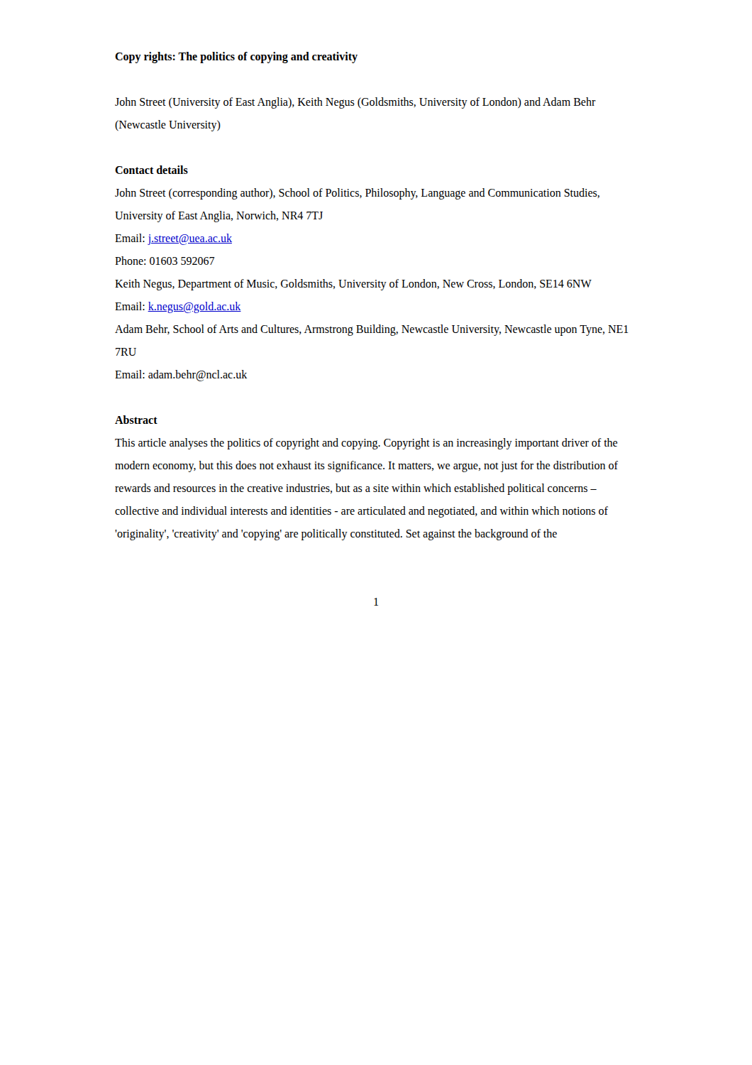Copy rights: The politics of copying and creativity
John Street (University of East Anglia), Keith Negus (Goldsmiths, University of London) and Adam Behr (Newcastle University)
Contact details
John Street (corresponding author), School of Politics, Philosophy, Language and Communication Studies, University of East Anglia, Norwich, NR4 7TJ
Email: j.street@uea.ac.uk
Phone: 01603 592067
Keith Negus, Department of Music, Goldsmiths, University of London, New Cross, London, SE14 6NW
Email: k.negus@gold.ac.uk
Adam Behr, School of Arts and Cultures, Armstrong Building, Newcastle University, Newcastle upon Tyne, NE1 7RU
Email: adam.behr@ncl.ac.uk
Abstract
This article analyses the politics of copyright and copying. Copyright is an increasingly important driver of the modern economy, but this does not exhaust its significance. It matters, we argue, not just for the distribution of rewards and resources in the creative industries, but as a site within which established political concerns – collective and individual interests and identities - are articulated and negotiated, and within which notions of 'originality', 'creativity' and 'copying' are politically constituted. Set against the background of the
1